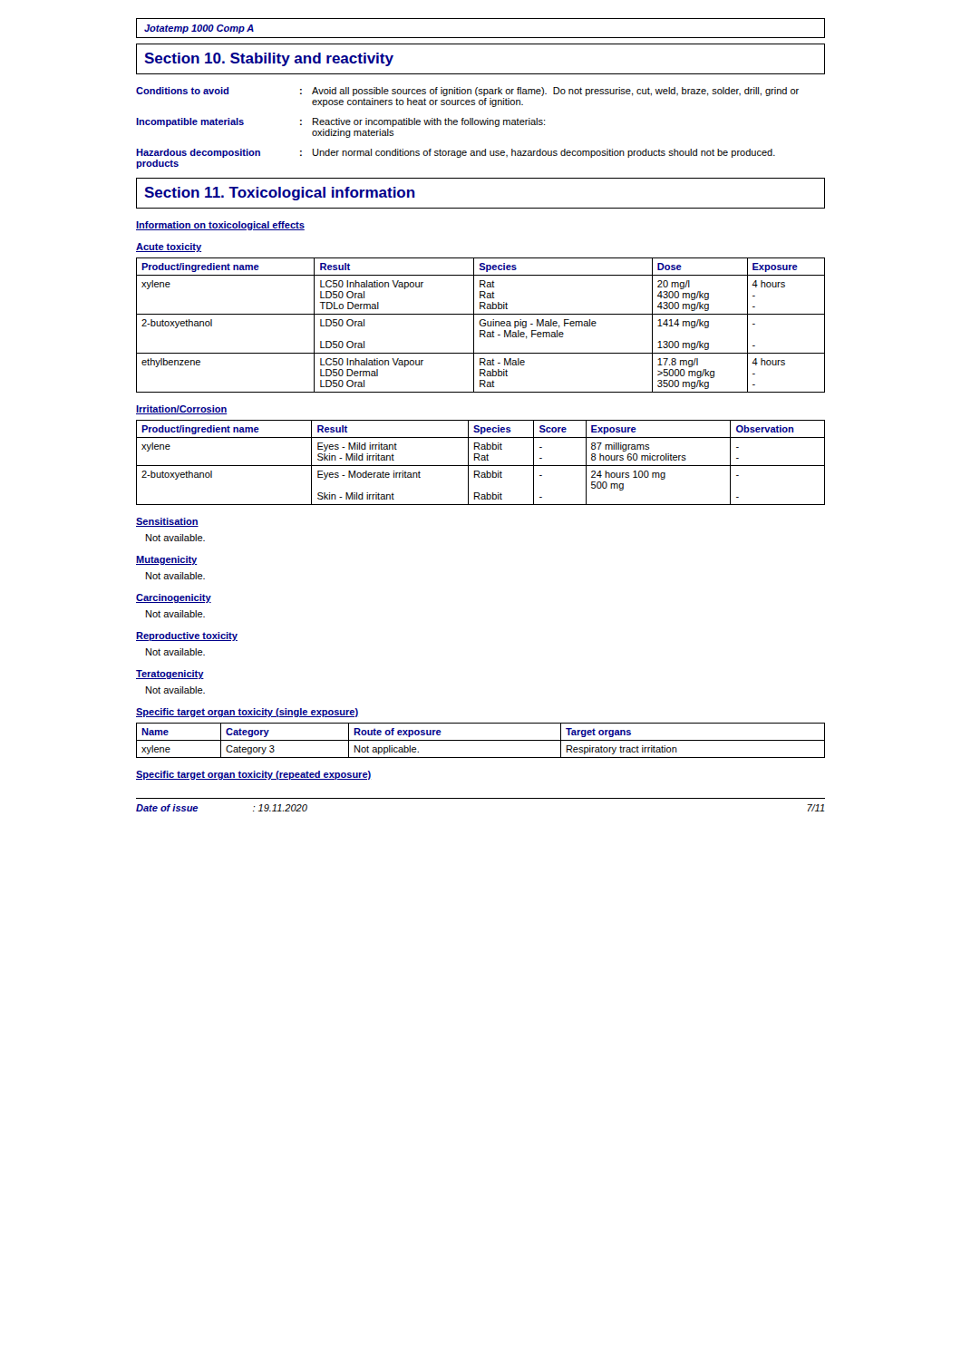Jotatemp 1000 Comp A
Section 10. Stability and reactivity
Conditions to avoid
:
Avoid all possible sources of ignition (spark or flame). Do not pressurise, cut, weld, braze, solder, drill, grind or expose containers to heat or sources of ignition.
Incompatible materials
:
Reactive or incompatible with the following materials:
oxidizing materials
Hazardous decomposition products
:
Under normal conditions of storage and use, hazardous decomposition products should not be produced.
Section 11. Toxicological information
Information on toxicological effects
Acute toxicity
| Product/ingredient name | Result | Species | Dose | Exposure |
| --- | --- | --- | --- | --- |
| xylene | LC50 Inhalation Vapour LD50 Oral TDLo Dermal | Rat Rat Rabbit | 20 mg/l 4300 mg/kg 4300 mg/kg | 4 hours - - |
| 2-butoxyethanol | LD50 Oral LD50 Oral | Guinea pig - Male, Female Rat - Male, Female | 1414 mg/kg 1300 mg/kg | - - |
| ethylbenzene | LC50 Inhalation Vapour LD50 Dermal LD50 Oral | Rat - Male Rabbit Rat | 17.8 mg/l >5000 mg/kg 3500 mg/kg | 4 hours - - |
Irritation/Corrosion
| Product/ingredient name | Result | Species | Score | Exposure | Observation |
| --- | --- | --- | --- | --- | --- |
| xylene | Eyes - Mild irritant Skin - Mild irritant | Rabbit Rat | - - | 87 milligrams 8 hours 60 microliters | - - |
| 2-butoxyethanol | Eyes - Moderate irritant Skin - Mild irritant | Rabbit Rabbit | - - | 24 hours 100 mg 500 mg | - - |
Sensitisation
Not available.
Mutagenicity
Not available.
Carcinogenicity
Not available.
Reproductive toxicity
Not available.
Teratogenicity
Not available.
Specific target organ toxicity (single exposure)
| Name | Category | Route of exposure | Target organs |
| --- | --- | --- | --- |
| xylene | Category 3 | Not applicable. | Respiratory tract irritation |
Specific target organ toxicity (repeated exposure)
Date of issue : 19.11.2020
7/11